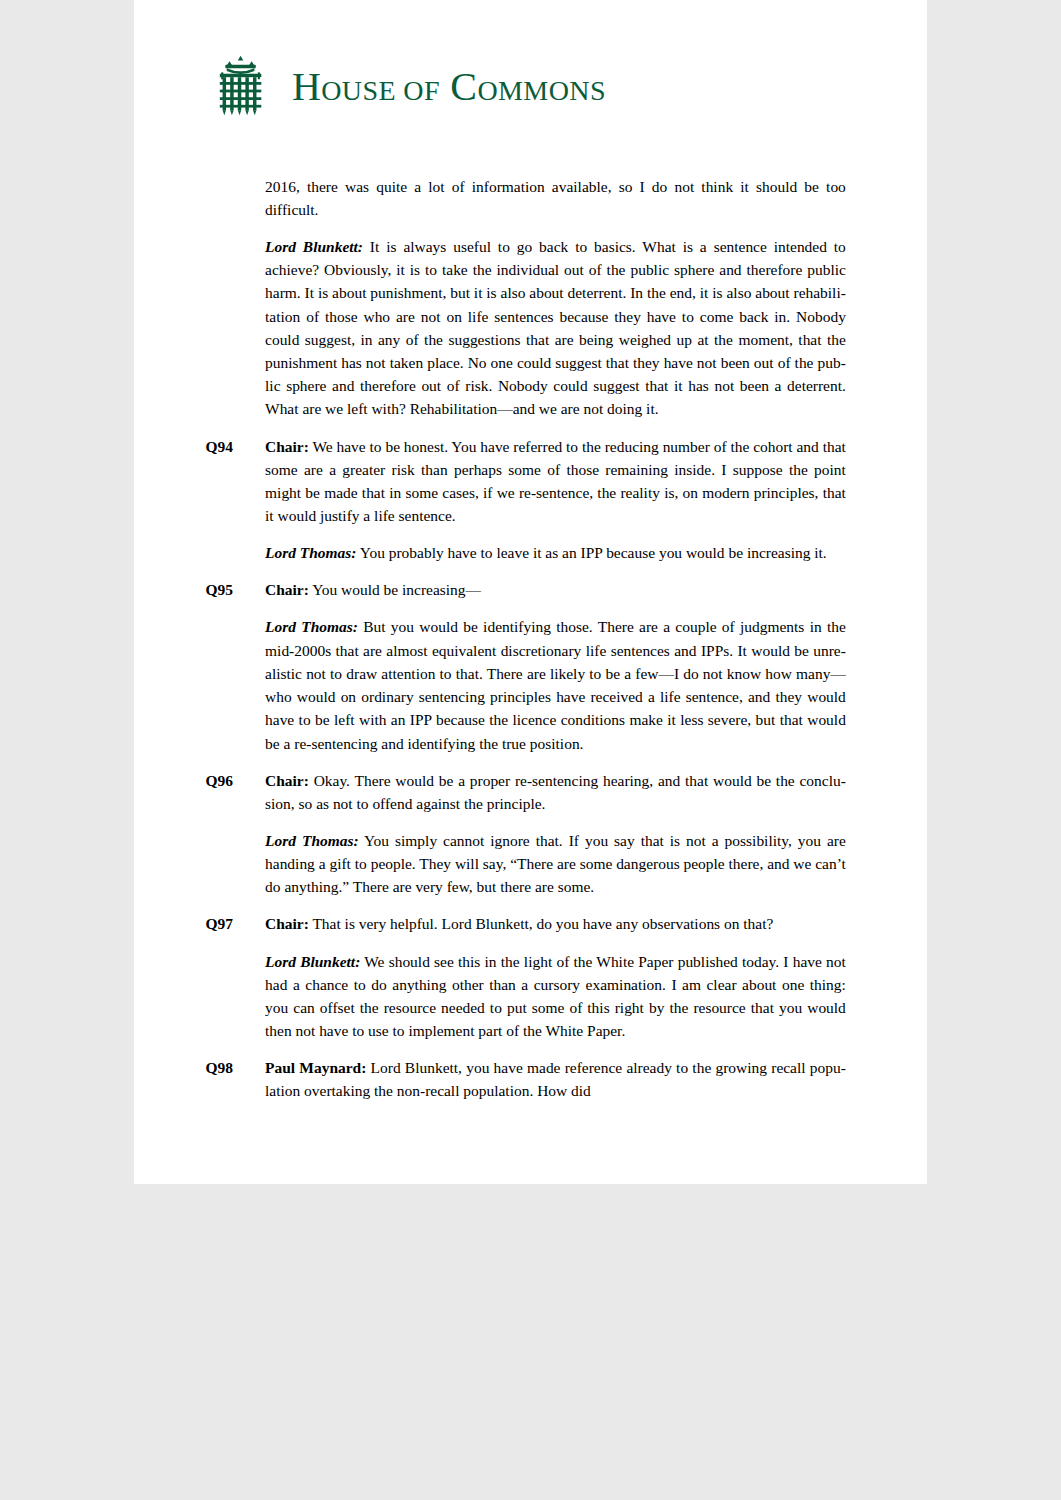HOUSE OF COMMONS
2016, there was quite a lot of information available, so I do not think it should be too difficult.
Lord Blunkett: It is always useful to go back to basics. What is a sentence intended to achieve? Obviously, it is to take the individual out of the public sphere and therefore public harm. It is about punishment, but it is also about deterrent. In the end, it is also about rehabilitation of those who are not on life sentences because they have to come back in. Nobody could suggest, in any of the suggestions that are being weighed up at the moment, that the punishment has not taken place. No one could suggest that they have not been out of the public sphere and therefore out of risk. Nobody could suggest that it has not been a deterrent. What are we left with? Rehabilitation—and we are not doing it.
Q94
Chair: We have to be honest. You have referred to the reducing number of the cohort and that some are a greater risk than perhaps some of those remaining inside. I suppose the point might be made that in some cases, if we re-sentence, the reality is, on modern principles, that it would justify a life sentence.
Lord Thomas: You probably have to leave it as an IPP because you would be increasing it.
Q95
Chair: You would be increasing—
Lord Thomas: But you would be identifying those. There are a couple of judgments in the mid-2000s that are almost equivalent discretionary life sentences and IPPs. It would be unrealistic not to draw attention to that. There are likely to be a few—I do not know how many—who would on ordinary sentencing principles have received a life sentence, and they would have to be left with an IPP because the licence conditions make it less severe, but that would be a re-sentencing and identifying the true position.
Q96
Chair: Okay. There would be a proper re-sentencing hearing, and that would be the conclusion, so as not to offend against the principle.
Lord Thomas: You simply cannot ignore that. If you say that is not a possibility, you are handing a gift to people. They will say, “There are some dangerous people there, and we can’t do anything.” There are very few, but there are some.
Q97
Chair: That is very helpful. Lord Blunkett, do you have any observations on that?
Lord Blunkett: We should see this in the light of the White Paper published today. I have not had a chance to do anything other than a cursory examination. I am clear about one thing: you can offset the resource needed to put some of this right by the resource that you would then not have to use to implement part of the White Paper.
Q98
Paul Maynard: Lord Blunkett, you have made reference already to the growing recall population overtaking the non-recall population. How did